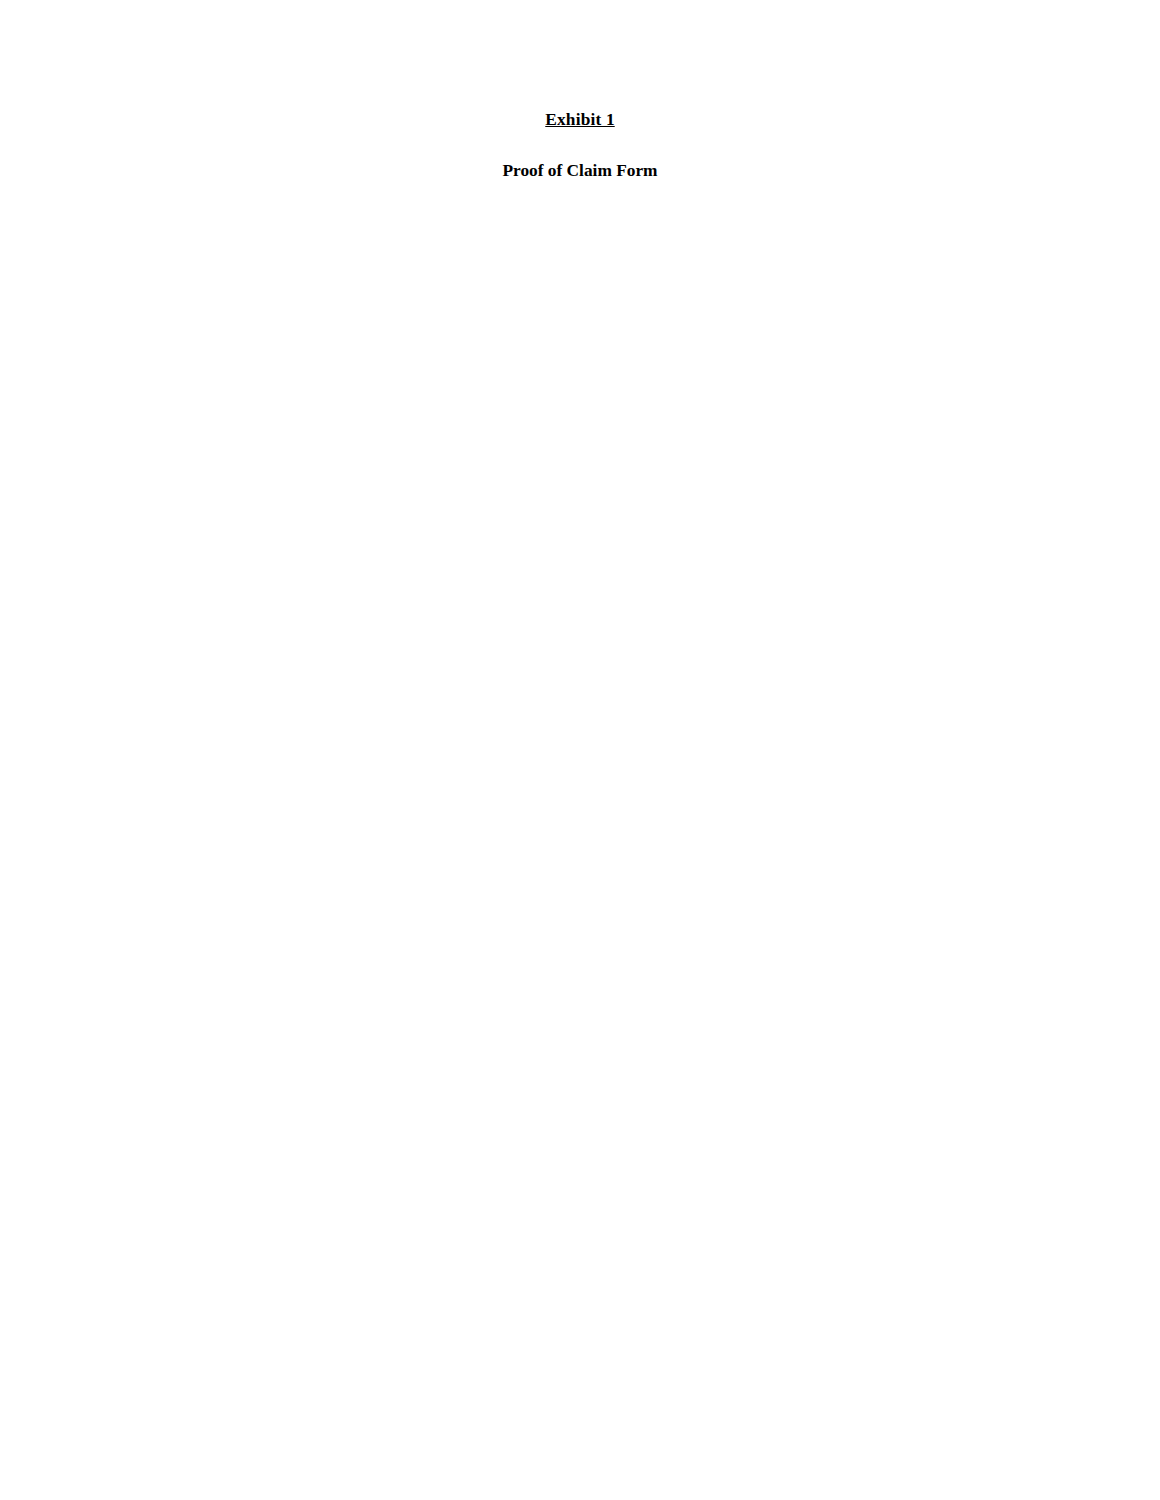Exhibit 1
Proof of Claim Form